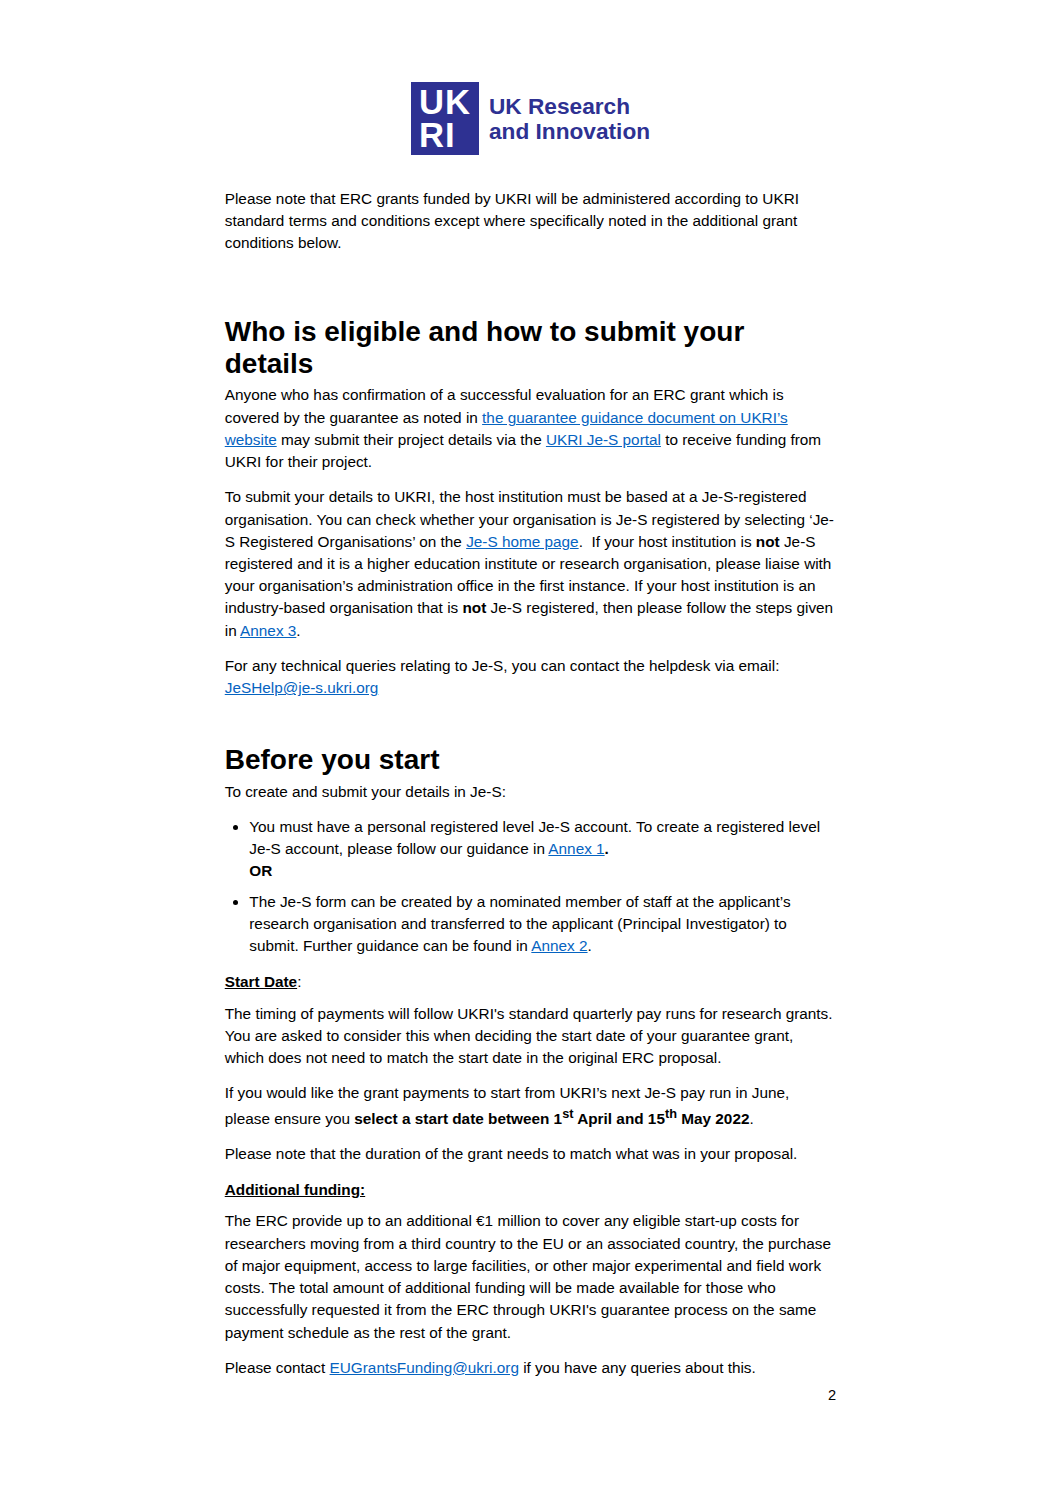UK RI
UK Research
and Innovation
Please note that ERC grants funded by UKRI will be administered according to UKRI standard terms and conditions except where specifically noted in the additional grant conditions below.
Who is eligible and how to submit your details
Anyone who has confirmation of a successful evaluation for an ERC grant which is covered by the guarantee as noted in the guarantee guidance document on UKRI’s website may submit their project details via the UKRI Je-S portal to receive funding from UKRI for their project.
To submit your details to UKRI, the host institution must be based at a Je-S-registered organisation. You can check whether your organisation is Je-S registered by selecting ‘Je-S Registered Organisations’ on the Je-S home page. If your host institution is not Je-S registered and it is a higher education institute or research organisation, please liaise with your organisation’s administration office in the first instance. If your host institution is an industry-based organisation that is not Je-S registered, then please follow the steps given in Annex 3.
For any technical queries relating to Je-S, you can contact the helpdesk via email: JeSHelp@je-s.ukri.org
Before you start
To create and submit your details in Je-S:
You must have a personal registered level Je-S account. To create a registered level Je-S account, please follow our guidance in Annex 1.
OR
The Je-S form can be created by a nominated member of staff at the applicant’s research organisation and transferred to the applicant (Principal Investigator) to submit. Further guidance can be found in Annex 2.
Start Date:
The timing of payments will follow UKRI's standard quarterly pay runs for research grants. You are asked to consider this when deciding the start date of your guarantee grant, which does not need to match the start date in the original ERC proposal.
If you would like the grant payments to start from UKRI’s next Je-S pay run in June, please ensure you select a start date between 1st April and 15th May 2022.
Please note that the duration of the grant needs to match what was in your proposal.
Additional funding:
The ERC provide up to an additional €1 million to cover any eligible start-up costs for researchers moving from a third country to the EU or an associated country, the purchase of major equipment, access to large facilities, or other major experimental and field work costs. The total amount of additional funding will be made available for those who successfully requested it from the ERC through UKRI's guarantee process on the same payment schedule as the rest of the grant.
Please contact EUGrantsFunding@ukri.org if you have any queries about this.
2